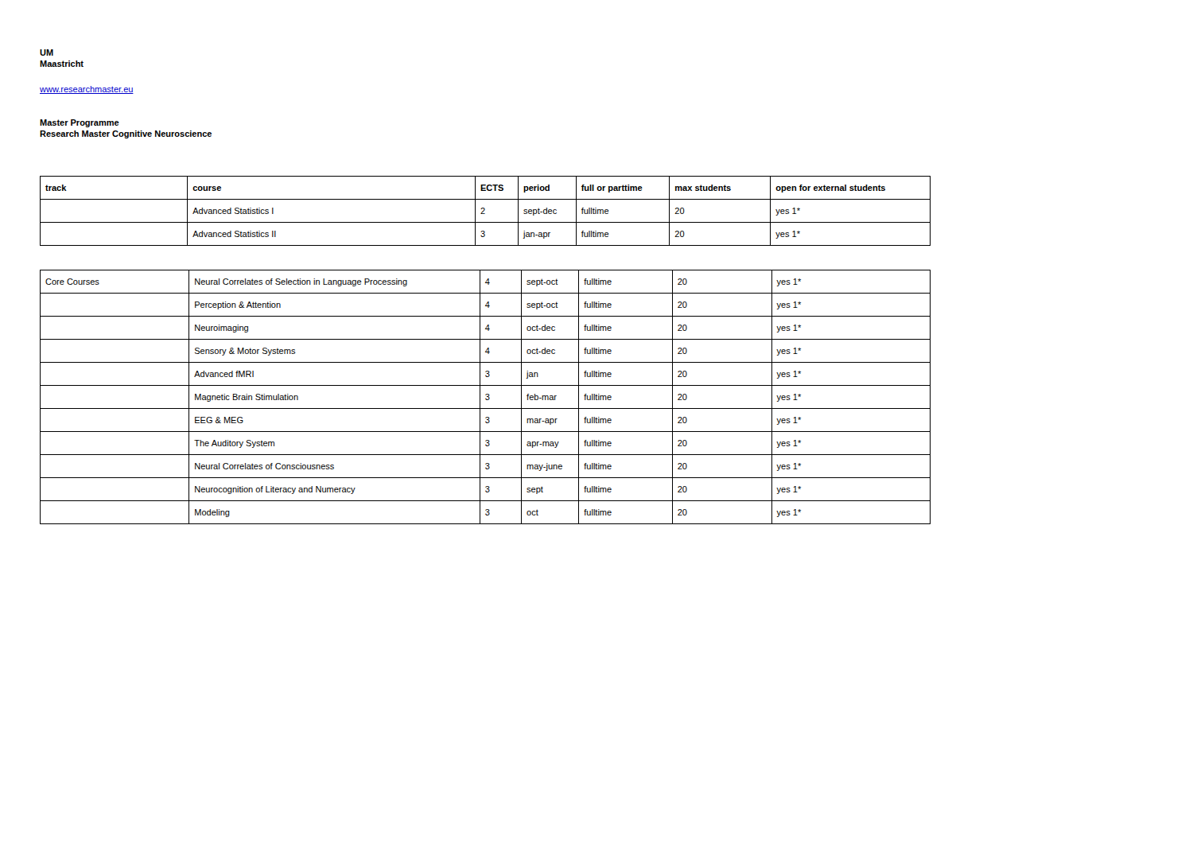UM
Maastricht
www.researchmaster.eu
Master Programme
Research Master Cognitive Neuroscience
| track | course | ECTS | period | full or parttime | max students | open for external students |
| --- | --- | --- | --- | --- | --- | --- |
| | Advanced Statistics I | 2 | sept-dec | fulltime | 20 | yes 1* |
| | Advanced Statistics II | 3 | jan-apr | fulltime | 20 | yes 1* |
| Core Courses | Neural Correlates of Selection in Language Processing | 4 | sept-oct | fulltime | 20 | yes 1* |
| | Perception & Attention | 4 | sept-oct | fulltime | 20 | yes 1* |
| | Neuroimaging | 4 | oct-dec | fulltime | 20 | yes 1* |
| | Sensory & Motor Systems | 4 | oct-dec | fulltime | 20 | yes 1* |
| | Advanced fMRI | 3 | jan | fulltime | 20 | yes 1* |
| | Magnetic Brain Stimulation | 3 | feb-mar | fulltime | 20 | yes 1* |
| | EEG & MEG | 3 | mar-apr | fulltime | 20 | yes 1* |
| | The Auditory System | 3 | apr-may | fulltime | 20 | yes 1* |
| | Neural Correlates of Consciousness | 3 | may-june | fulltime | 20 | yes 1* |
| | Neurocognition of Literacy and Numeracy | 3 | sept | fulltime | 20 | yes 1* |
| | Modeling | 3 | oct | fulltime | 20 | yes 1* |